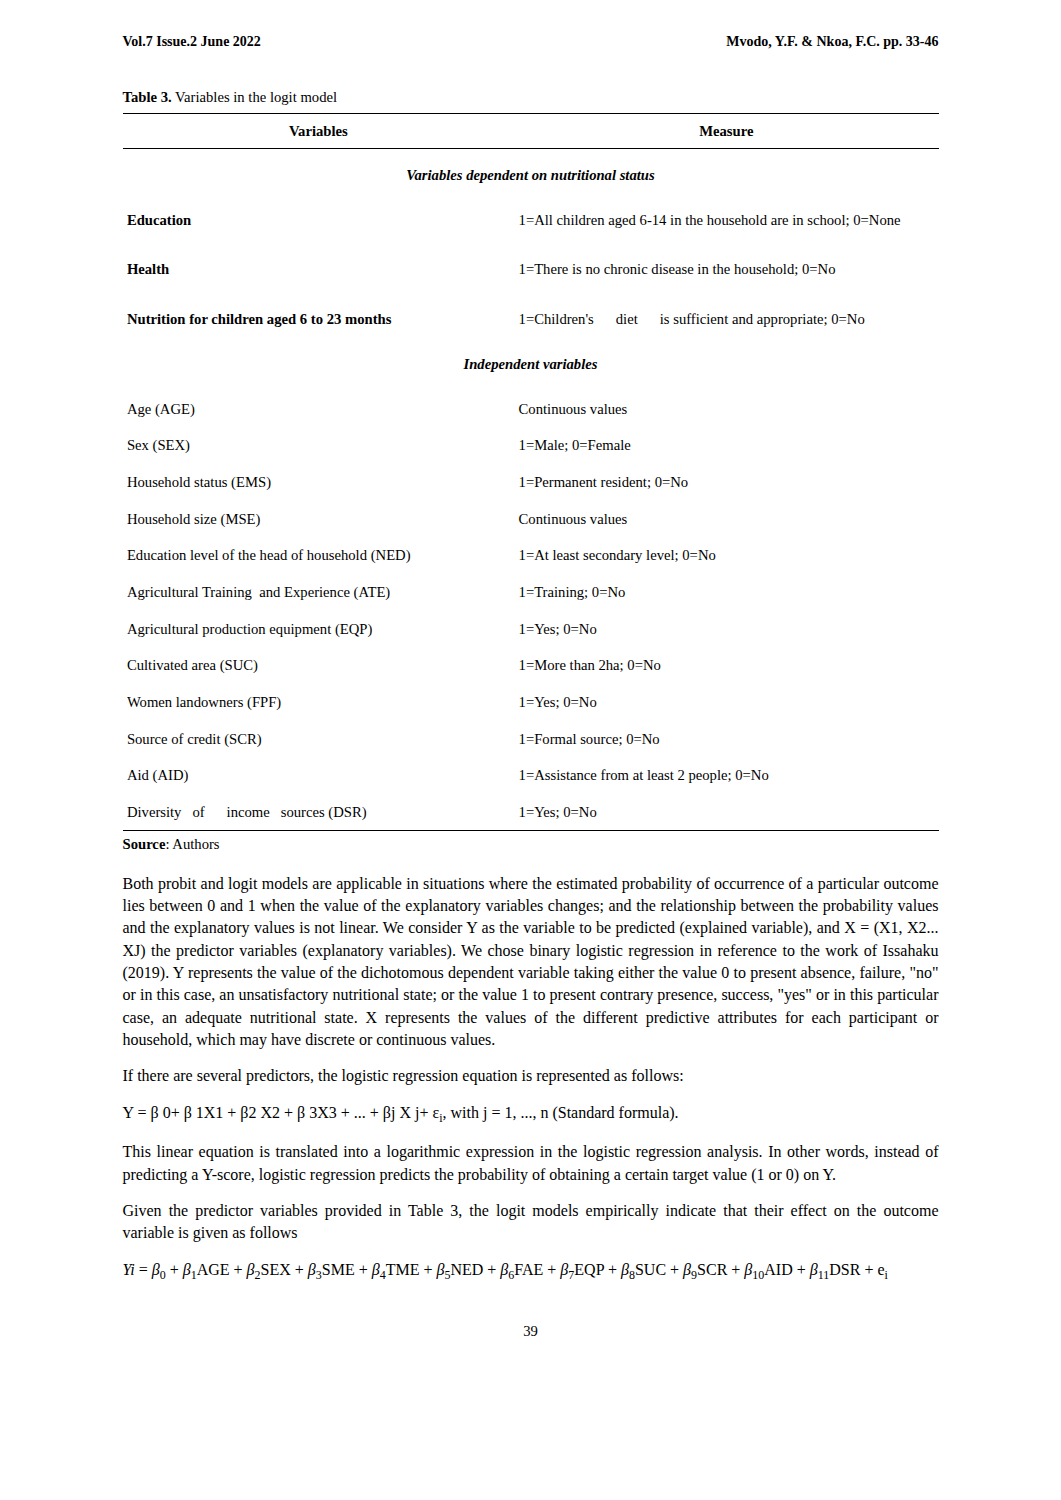Vol.7 Issue.2 June 2022 Mvodo, Y.F. & Nkoa, F.C. pp. 33-46
Table 3. Variables in the logit model
| Variables | Measure |
| --- | --- |
| Variables dependent on nutritional status |
| Education | 1=All children aged 6-14 in the household are in school; 0=None |
| Health | 1=There is no chronic disease in the household; 0=No |
| Nutrition for children aged 6 to 23 months | 1=Children's diet is sufficient and appropriate; 0=No |
| Independent variables |
| Age (AGE) | Continuous values |
| Sex (SEX) | 1=Male; 0=Female |
| Household status (EMS) | 1=Permanent resident; 0=No |
| Household size (MSE) | Continuous values |
| Education level of the head of household (NED) | 1=At least secondary level; 0=No |
| Agricultural Training and Experience (ATE) | 1=Training; 0=No |
| Agricultural production equipment (EQP) | 1=Yes; 0=No |
| Cultivated area (SUC) | 1=More than 2ha; 0=No |
| Women landowners (FPF) | 1=Yes; 0=No |
| Source of credit (SCR) | 1=Formal source; 0=No |
| Aid (AID) | 1=Assistance from at least 2 people; 0=No |
| Diversity of income sources (DSR) | 1=Yes; 0=No |
Source: Authors
Both probit and logit models are applicable in situations where the estimated probability of occurrence of a particular outcome lies between 0 and 1 when the value of the explanatory variables changes; and the relationship between the probability values and the explanatory values is not linear. We consider Y as the variable to be predicted (explained variable), and X = (X1, X2... XJ) the predictor variables (explanatory variables). We chose binary logistic regression in reference to the work of Issahaku (2019). Y represents the value of the dichotomous dependent variable taking either the value 0 to present absence, failure, "no" or in this case, an unsatisfactory nutritional state; or the value 1 to present contrary presence, success, "yes" or in this particular case, an adequate nutritional state. X represents the values of the different predictive attributes for each participant or household, which may have discrete or continuous values.
If there are several predictors, the logistic regression equation is represented as follows:
Y = β 0+ β 1X1 + β2 X2 + β 3X3 + ... + βj X j+ εi, with j = 1, ..., n (Standard formula).
This linear equation is translated into a logarithmic expression in the logistic regression analysis. In other words, instead of predicting a Y-score, logistic regression predicts the probability of obtaining a certain target value (1 or 0) on Y.
Given the predictor variables provided in Table 3, the logit models empirically indicate that their effect on the outcome variable is given as follows
Yi = β0 + β1AGE + β2SEX + β3SME + β4TME + β5NED + β6FAE + β7EQP + β8SUC + β9SCR + β10AID + β11DSR + ei
39